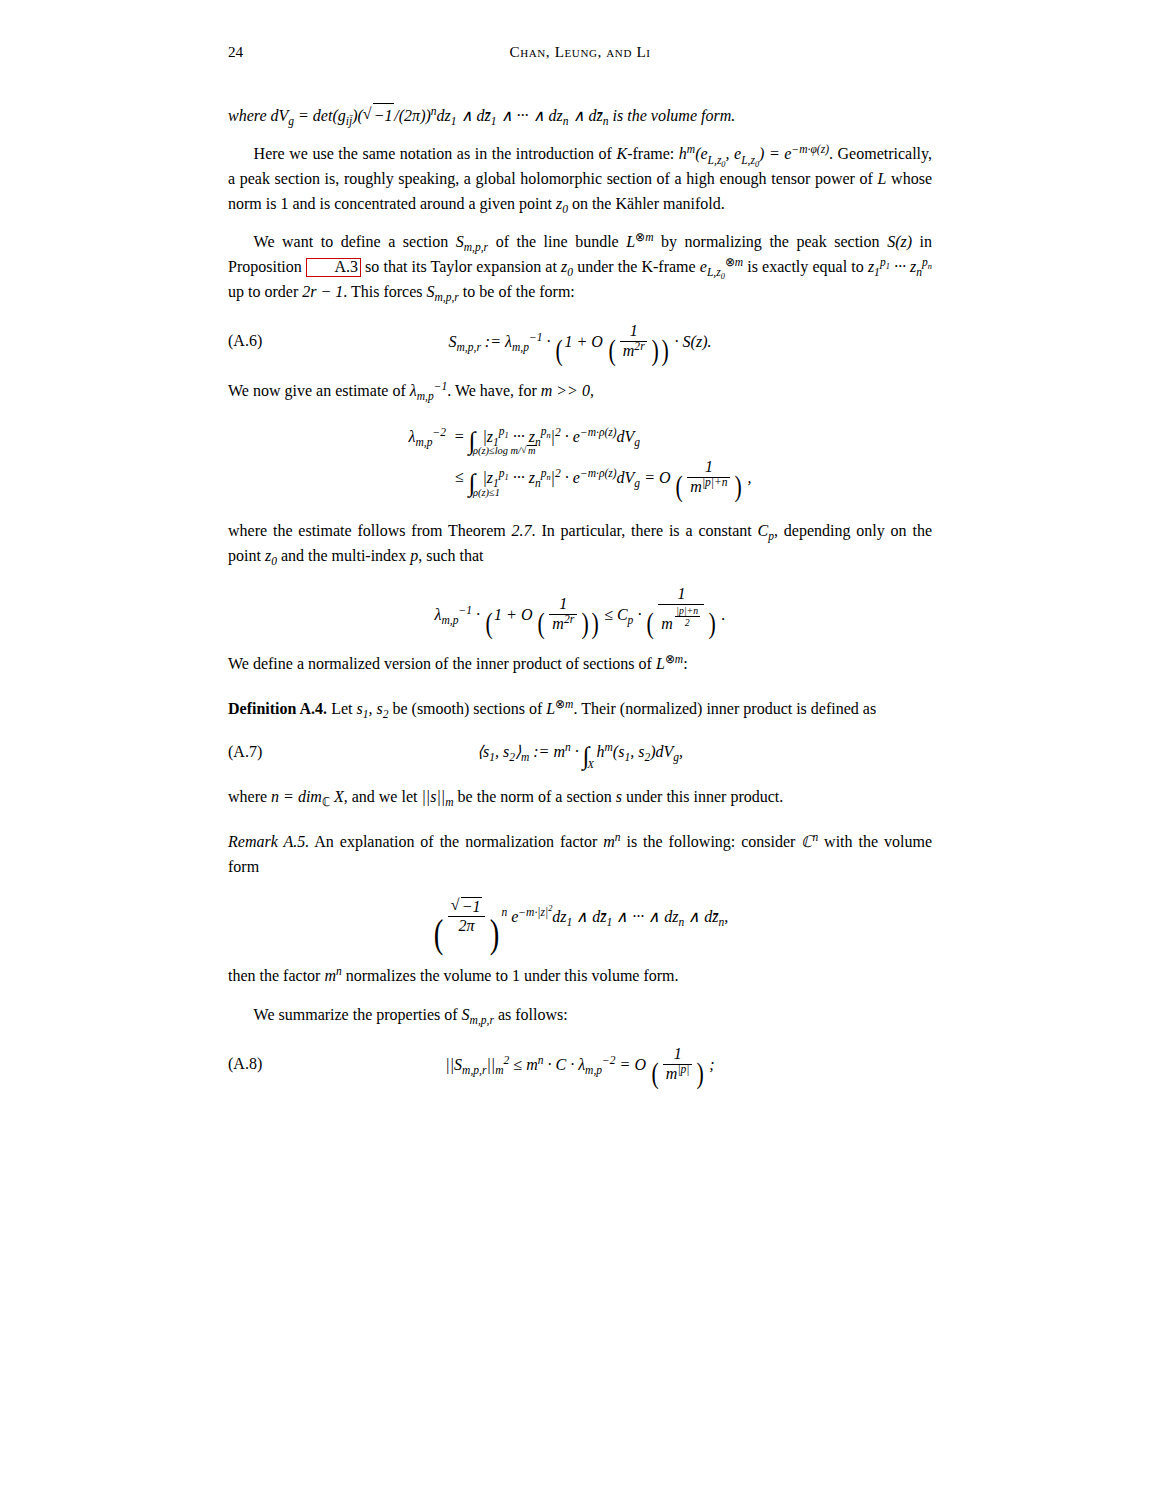24 Chan, Leung, and Li
where dVg = det(gij̄)(−1/(2π))ndz1 ∧ dz̄1 ∧ ··· ∧ dzn ∧ dz̄n is the volume form.
Here we use the same notation as in the introduction of K-frame: hm(eL,z0, eL,z0) = e−m·φ(z). Geometrically, a peak section is, roughly speaking, a global holomorphic section of a high enough tensor power of L whose norm is 1 and is concentrated around a given point z0 on the Kähler manifold.
We want to define a section Sm,p,r of the line bundle L⊗m by normalizing the peak section S(z) in Proposition A.3 so that its Taylor expansion at z0 under the K-frame eL,z0⊗m is exactly equal to z1p1 ··· znpn up to order 2r − 1. This forces Sm,p,r to be of the form:
(A.6) Sm,p,r := λm,p−1 · (1 + O (1 m2r)) · S(z).
We now give an estimate of λm,p−1. We have, for m >> 0,
λm,p−2 = ∫ρ(z)≤log m/m |z1p1 ··· znpn|2 · e−m·ρ(z)dVg
≤ ∫ρ(z)≤1 |z1p1 ··· znpn|2 · e−m·ρ(z)dVg = O (1 m|p|+n) ,
where the estimate follows from Theorem 2.7. In particular, there is a constant Cp, depending only on the point z0 and the multi-index p, such that
λm,p−1 · (1 + O (1 m2r)) ≤ Cp · (1 m|p|+n 2) .
We define a normalized version of the inner product of sections of L⊗m:
Definition A.4. Let s1, s2 be (smooth) sections of L⊗m. Their (normalized) inner product is defined as
(A.7) ⟨s1, s2⟩m := mn · ∫X hm(s1, s2)dVg,
where n = dimℂ X, and we let ||s||m be the norm of a section s under this inner product.
Remark A.5. An explanation of the normalization factor mn is the following: consider ℂn with the volume form
(−12π)n e−m·|z|2dz1 ∧ dz̄1 ∧ ··· ∧ dzn ∧ dz̄n,
then the factor mn normalizes the volume to 1 under this volume form.
We summarize the properties of Sm,p,r as follows:
(A.8) ||Sm,p,r||m2 ≤ mn · C · λm,p−2 = O (1 m|p|) ;